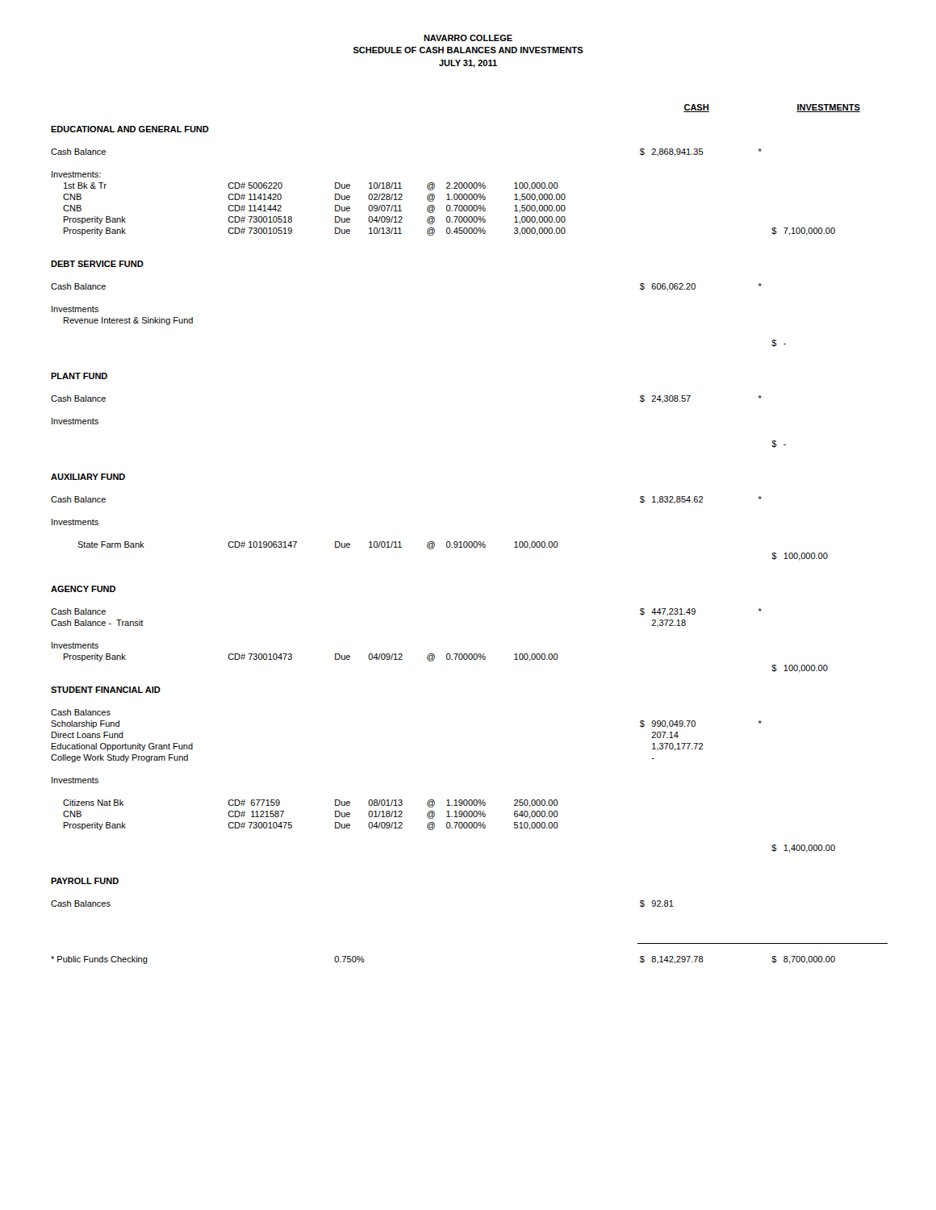NAVARRO COLLEGE
SCHEDULE OF CASH BALANCES AND INVESTMENTS
JULY 31, 2011
| | CASH | | INVESTMENTS |
| EDUCATIONAL AND GENERAL FUND | |
| Cash Balance | | $ | 2,868,941.35 | * | |
| Investments: | |
| 1st Bk & Tr | CD# 5006220 | Due | 10/18/11 | @ | 2.20000% | 100,000.00 | |
| CNB | CD# 1141420 | Due | 02/28/12 | @ | 1.00000% | 1,500,000.00 | |
| CNB | CD# 1141442 | Due | 09/07/11 | @ | 0.70000% | 1,500,000.00 | |
| Prosperity Bank | CD# 730010518 | Due | 04/09/12 | @ | 0.70000% | 1,000,000.00 | |
| Prosperity Bank | CD# 730010519 | Due | 10/13/11 | @ | 0.45000% | 3,000,000.00 | | $ | 7,100,000.00 |
| DEBT SERVICE FUND | |
| Cash Balance | | $ | 606,062.20 | * | |
| Investments | |
| Revenue Interest & Sinking Fund | |
| | $ | - |
| PLANT FUND | |
| Cash Balance | | $ | 24,308.57 | * | |
| Investments | |
| | $ | - |
| AUXILIARY FUND | |
| Cash Balance | | $ | 1,832,854.62 | * | |
| Investments | |
| State Farm Bank | CD# 1019063147 | Due | 10/01/11 | @ | 0.91000% | 100,000.00 | |
| | $ | 100,000.00 |
| AGENCY FUND | |
| Cash Balance | | $ | 447,231.49 | * | |
| Cash Balance - Transit | | | 2,372.18 | | |
| Investments | |
| Prosperity Bank | CD# 730010473 | Due | 04/09/12 | @ | 0.70000% | 100,000.00 | |
| | $ | 100,000.00 |
| STUDENT FINANCIAL AID | |
| Cash Balances | |
| Scholarship Fund | | $ | 990,049.70 | * | |
| Direct Loans Fund | | | 207.14 | | |
| Educational Opportunity Grant Fund | | 1,370,177.72 | | |
| College Work Study Program Fund | | - | | |
| Investments | |
| Citizens Nat Bk | CD# 677159 | Due | 08/01/13 | @ | 1.19000% | 250,000.00 | |
| CNB | CD# 1121587 | Due | 01/18/12 | @ | 1.19000% | 640,000.00 | |
| Prosperity Bank | CD# 730010475 | Due | 04/09/12 | @ | 0.70000% | 510,000.00 | |
| | $ | 1,400,000.00 |
| PAYROLL FUND | |
| Cash Balances | | $ | 92.81 | | |
| * Public Funds Checking | | 0.750% | | $ | 8,142,297.78 | | $ | 8,700,000.00 |